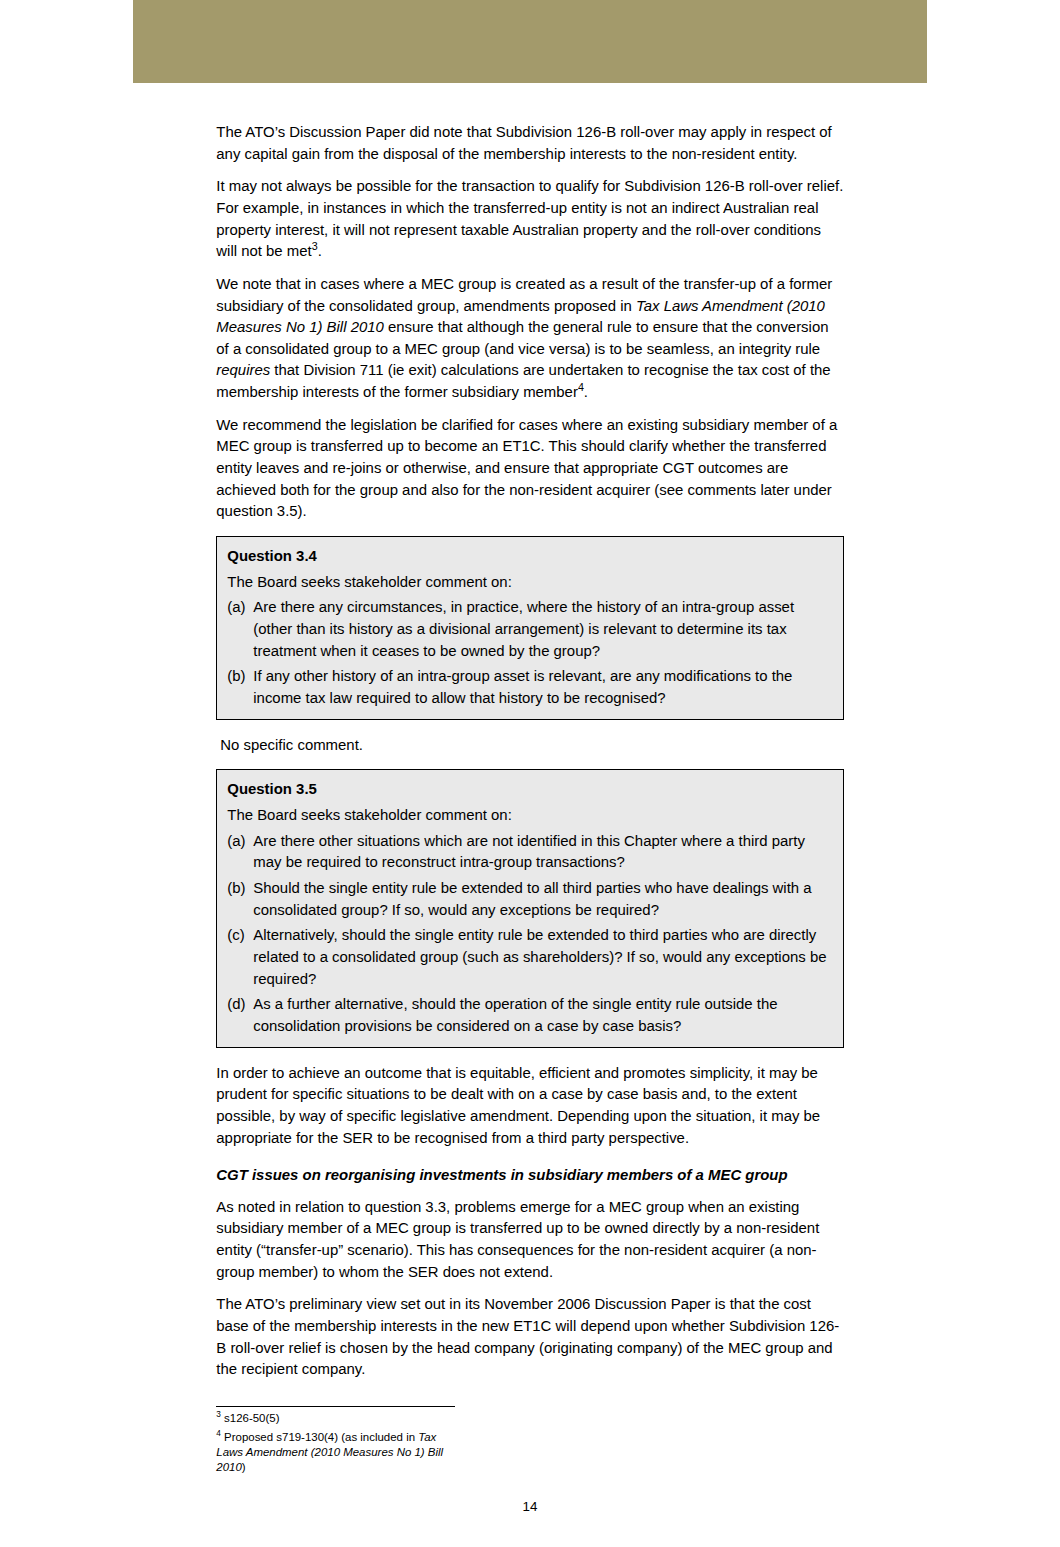The ATO’s Discussion Paper did note that Subdivision 126-B roll-over may apply in respect of any capital gain from the disposal of the membership interests to the non-resident entity.
It may not always be possible for the transaction to qualify for Subdivision 126-B roll-over relief. For example, in instances in which the transferred-up entity is not an indirect Australian real property interest, it will not represent taxable Australian property and the roll-over conditions will not be met3.
We note that in cases where a MEC group is created as a result of the transfer-up of a former subsidiary of the consolidated group, amendments proposed in Tax Laws Amendment (2010 Measures No 1) Bill 2010 ensure that although the general rule to ensure that the conversion of a consolidated group to a MEC group (and vice versa) is to be seamless, an integrity rule requires that Division 711 (ie exit) calculations are undertaken to recognise the tax cost of the membership interests of the former subsidiary member4.
We recommend the legislation be clarified for cases where an existing subsidiary member of a MEC group is transferred up to become an ET1C. This should clarify whether the transferred entity leaves and re-joins or otherwise, and ensure that appropriate CGT outcomes are achieved both for the group and also for the non-resident acquirer (see comments later under question 3.5).
Question 3.4
The Board seeks stakeholder comment on:
(a) Are there any circumstances, in practice, where the history of an intra-group asset (other than its history as a divisional arrangement) is relevant to determine its tax treatment when it ceases to be owned by the group?
(b) If any other history of an intra-group asset is relevant, are any modifications to the income tax law required to allow that history to be recognised?
No specific comment.
Question 3.5
The Board seeks stakeholder comment on:
(a) Are there other situations which are not identified in this Chapter where a third party may be required to reconstruct intra-group transactions?
(b) Should the single entity rule be extended to all third parties who have dealings with a consolidated group? If so, would any exceptions be required?
(c) Alternatively, should the single entity rule be extended to third parties who are directly related to a consolidated group (such as shareholders)? If so, would any exceptions be required?
(d) As a further alternative, should the operation of the single entity rule outside the consolidation provisions be considered on a case by case basis?
In order to achieve an outcome that is equitable, efficient and promotes simplicity, it may be prudent for specific situations to be dealt with on a case by case basis and, to the extent possible, by way of specific legislative amendment. Depending upon the situation, it may be appropriate for the SER to be recognised from a third party perspective.
CGT issues on reorganising investments in subsidiary members of a MEC group
As noted in relation to question 3.3, problems emerge for a MEC group when an existing subsidiary member of a MEC group is transferred up to be owned directly by a non-resident entity (“transfer-up” scenario). This has consequences for the non-resident acquirer (a non-group member) to whom the SER does not extend.
The ATO’s preliminary view set out in its November 2006 Discussion Paper is that the cost base of the membership interests in the new ET1C will depend upon whether Subdivision 126-B roll-over relief is chosen by the head company (originating company) of the MEC group and the recipient company.
3 s126-50(5)
4 Proposed s719-130(4) (as included in Tax Laws Amendment (2010 Measures No 1) Bill 2010)
14